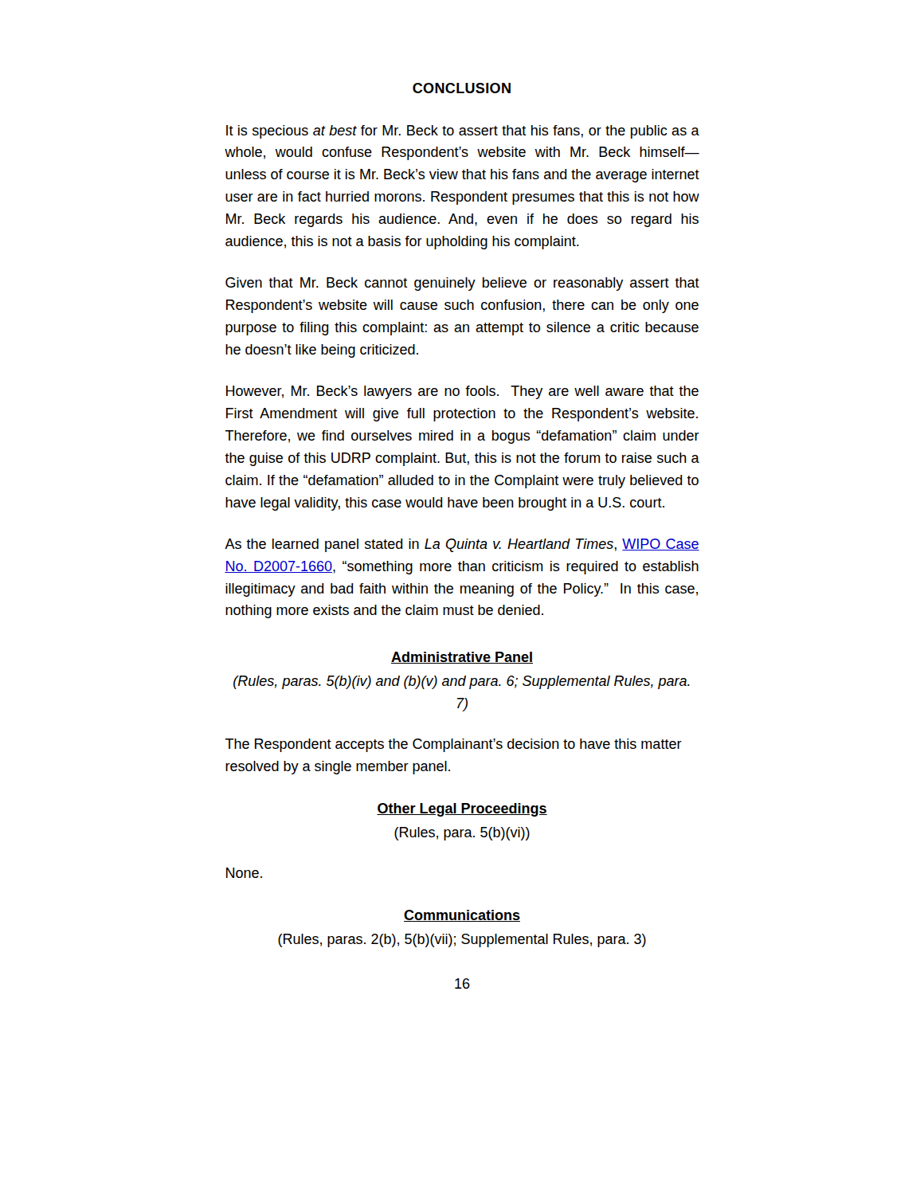CONCLUSION
It is specious at best for Mr. Beck to assert that his fans, or the public as a whole, would confuse Respondent’s website with Mr. Beck himself—unless of course it is Mr. Beck’s view that his fans and the average internet user are in fact hurried morons. Respondent presumes that this is not how Mr. Beck regards his audience. And, even if he does so regard his audience, this is not a basis for upholding his complaint.
Given that Mr. Beck cannot genuinely believe or reasonably assert that Respondent’s website will cause such confusion, there can be only one purpose to filing this complaint: as an attempt to silence a critic because he doesn’t like being criticized.
However, Mr. Beck’s lawyers are no fools. They are well aware that the First Amendment will give full protection to the Respondent’s website. Therefore, we find ourselves mired in a bogus “defamation” claim under the guise of this UDRP complaint. But, this is not the forum to raise such a claim. If the “defamation” alluded to in the Complaint were truly believed to have legal validity, this case would have been brought in a U.S. court.
As the learned panel stated in La Quinta v. Heartland Times, WIPO Case No. D2007-1660, “something more than criticism is required to establish illegitimacy and bad faith within the meaning of the Policy.” In this case, nothing more exists and the claim must be denied.
Administrative Panel
(Rules, paras. 5(b)(iv) and (b)(v) and para. 6; Supplemental Rules, para. 7)
The Respondent accepts the Complainant’s decision to have this matter resolved by a single member panel.
Other Legal Proceedings
(Rules, para. 5(b)(vi))
None.
Communications
(Rules, paras. 2(b), 5(b)(vii); Supplemental Rules, para. 3)
16